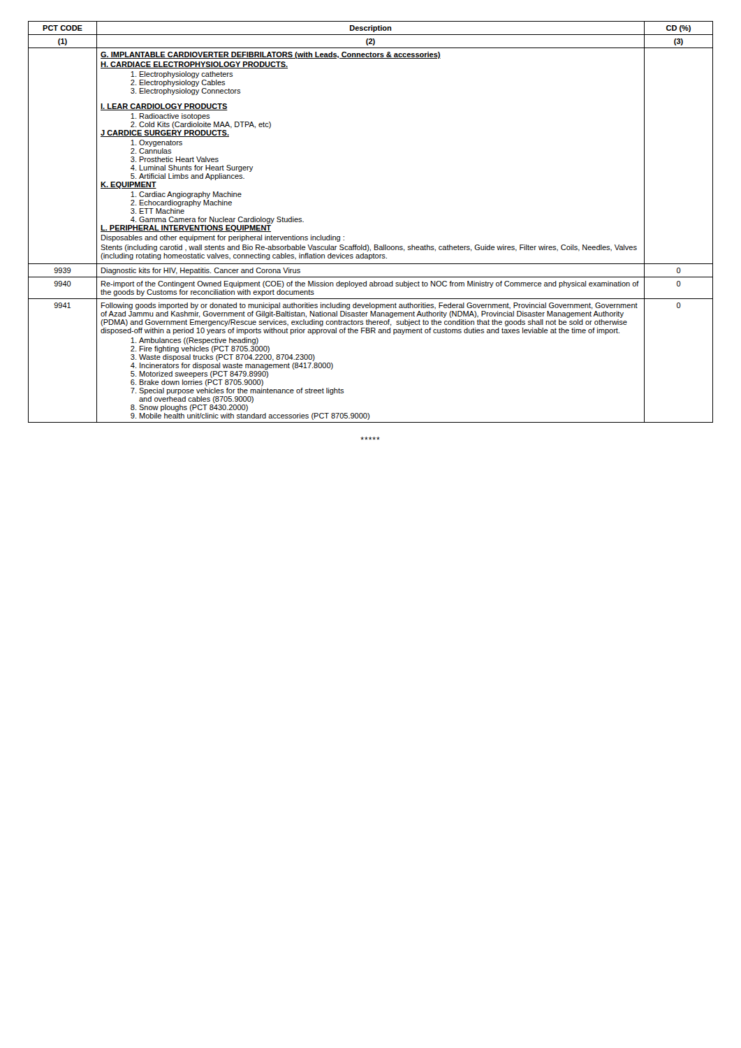| PCT CODE | Description | CD (%) |
| --- | --- | --- |
| (1) | (2) | (3) |
| | G. IMPLANTABLE CARDIOVERTER DEFIBRILATORS (with Leads, Connectors & accessories) H. CARDIACE ELECTROPHYSIOLOGY PRODUCTS. Electrophysiology catheters Electrophysiology Cables Electrophysiology Connectors I. LEAR CARDIOLOGY PRODUCTS Radioactive isotopes Cold Kits (Cardioloite MAA, DTPA, etc) J CARDICE SURGERY PRODUCTS. Oxygenators Cannulas Prosthetic Heart Valves Luminal Shunts for Heart Surgery Artificial Limbs and Appliances. K. EQUIPMENT Cardiac Angiography Machine Echocardiography Machine ETT Machine Gamma Camera for Nuclear Cardiology Studies. L. PERIPHERAL INTERVENTIONS EQUIPMENT Disposables and other equipment for peripheral interventions including : Stents (including carotid , wall stents and Bio Re-absorbable Vascular Scaffold), Balloons, sheaths, catheters, Guide wires, Filter wires, Coils, Needles, Valves (including rotating homeostatic valves, connecting cables, inflation devices adaptors. | |
| 9939 | Diagnostic kits for HIV, Hepatitis. Cancer and Corona Virus | 0 |
| 9940 | Re-import of the Contingent Owned Equipment (COE) of the Mission deployed abroad subject to NOC from Ministry of Commerce and physical examination of the goods by Customs for reconciliation with export documents | 0 |
| 9941 | Following goods imported by or donated to municipal authorities including development authorities, Federal Government, Provincial Government, Government of Azad Jammu and Kashmir, Government of Gilgit-Baltistan, National Disaster Management Authority (NDMA), Provincial Disaster Management Authority (PDMA) and Government Emergency/Rescue services, excluding contractors thereof, subject to the condition that the goods shall not be sold or otherwise disposed-off within a period 10 years of imports without prior approval of the FBR and payment of customs duties and taxes leviable at the time of import. Ambulances ((Respective heading) Fire fighting vehicles (PCT 8705.3000) Waste disposal trucks (PCT 8704.2200, 8704.2300) Incinerators for disposal waste management (8417.8000) Motorized sweepers (PCT 8479.8990) Brake down lorries (PCT 8705.9000) Special purpose vehicles for the maintenance of street lights and overhead cables (8705.9000) Snow ploughs (PCT 8430.2000) Mobile health unit/clinic with standard accessories (PCT 8705.9000) | 0 |
*****